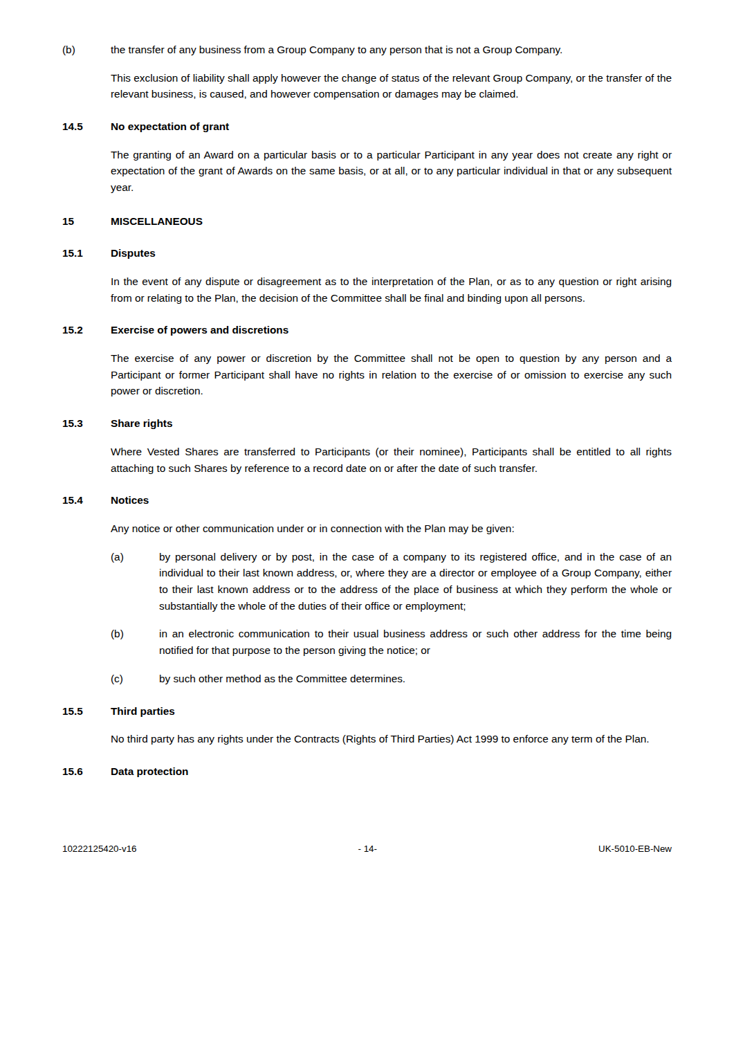(b)
the transfer of any business from a Group Company to any person that is not a Group Company.
This exclusion of liability shall apply however the change of status of the relevant Group Company, or the transfer of the relevant business, is caused, and however compensation or damages may be claimed.
14.5
No expectation of grant
The granting of an Award on a particular basis or to a particular Participant in any year does not create any right or expectation of the grant of Awards on the same basis, or at all, or to any particular individual in that or any subsequent year.
15 MISCELLANEOUS
15.1
Disputes
In the event of any dispute or disagreement as to the interpretation of the Plan, or as to any question or right arising from or relating to the Plan, the decision of the Committee shall be final and binding upon all persons.
15.2
Exercise of powers and discretions
The exercise of any power or discretion by the Committee shall not be open to question by any person and a Participant or former Participant shall have no rights in relation to the exercise of or omission to exercise any such power or discretion.
15.3
Share rights
Where Vested Shares are transferred to Participants (or their nominee), Participants shall be entitled to all rights attaching to such Shares by reference to a record date on or after the date of such transfer.
15.4
Notices
Any notice or other communication under or in connection with the Plan may be given:
(a)
by personal delivery or by post, in the case of a company to its registered office, and in the case of an individual to their last known address, or, where they are a director or employee of a Group Company, either to their last known address or to the address of the place of business at which they perform the whole or substantially the whole of the duties of their office or employment;
(b)
in an electronic communication to their usual business address or such other address for the time being notified for that purpose to the person giving the notice; or
(c)
by such other method as the Committee determines.
15.5
Third parties
No third party has any rights under the Contracts (Rights of Third Parties) Act 1999 to enforce any term of the Plan.
15.6
Data protection
10222125420-v16
- 14-
UK-5010-EB-New